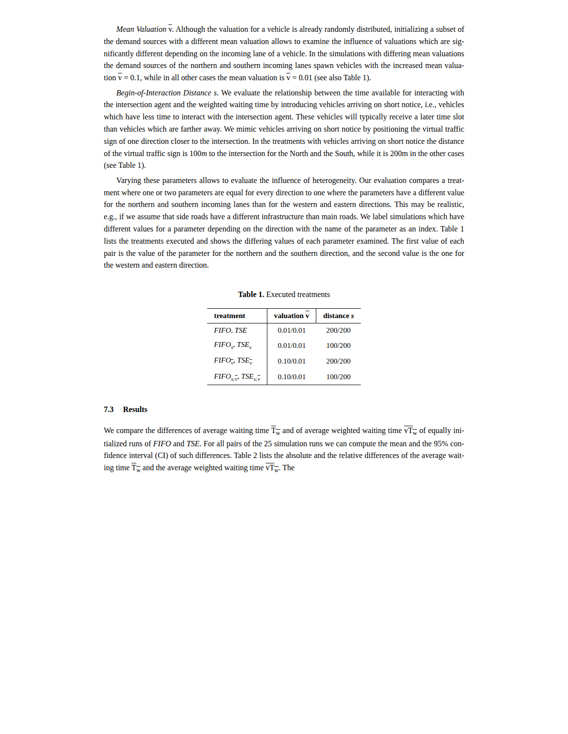Mean Valuation v. Although the valuation for a vehicle is already randomly distributed, initializing a subset of the demand sources with a different mean valuation allows to examine the influence of valuations which are significantly different depending on the incoming lane of a vehicle. In the simulations with differing mean valuations the demand sources of the northern and southern incoming lanes spawn vehicles with the increased mean valuation v = 0.1, while in all other cases the mean valuation is v = 0.01 (see also Table 1).
Begin-of-Interaction Distance s. We evaluate the relationship between the time available for interacting with the intersection agent and the weighted waiting time by introducing vehicles arriving on short notice, i.e., vehicles which have less time to interact with the intersection agent. These vehicles will typically receive a later time slot than vehicles which are farther away. We mimic vehicles arriving on short notice by positioning the virtual traffic sign of one direction closer to the intersection. In the treatments with vehicles arriving on short notice the distance of the virtual traffic sign is 100m to the intersection for the North and the South, while it is 200m in the other cases (see Table 1).
Varying these parameters allows to evaluate the influence of heterogeneity. Our evaluation compares a treatment where one or two parameters are equal for every direction to one where the parameters have a different value for the northern and southern incoming lanes than for the western and eastern directions. This may be realistic, e.g., if we assume that side roads have a different infrastructure than main roads. We label simulations which have different values for a parameter depending on the direction with the name of the parameter as an index. Table 1 lists the treatments executed and shows the differing values of each parameter examined. The first value of each pair is the value of the parameter for the northern and the southern direction, and the second value is the one for the western and eastern direction.
Table 1. Executed treatments
| treatment | valuation v | distance s |
| --- | --- | --- |
| FIFO , TSE | 0.01/0.01 | 200/200 |
| FIFO s , TSE s | 0.01/0.01 | 100/200 |
| FIFO v , TSE v | 0.10/0.01 | 200/200 |
| FIFO s; v , TSE s; v | 0.10/0.01 | 100/200 |
7.3 Results
We compare the differences of average waiting time Tw and of average weighted waiting time vTw of equally initialized runs of FIFO and TSE. For all pairs of the 25 simulation runs we can compute the mean and the 95% confidence interval (CI) of such differences. Table 2 lists the absolute and the relative differences of the average waiting time Tw and the average weighted waiting time vTw. The